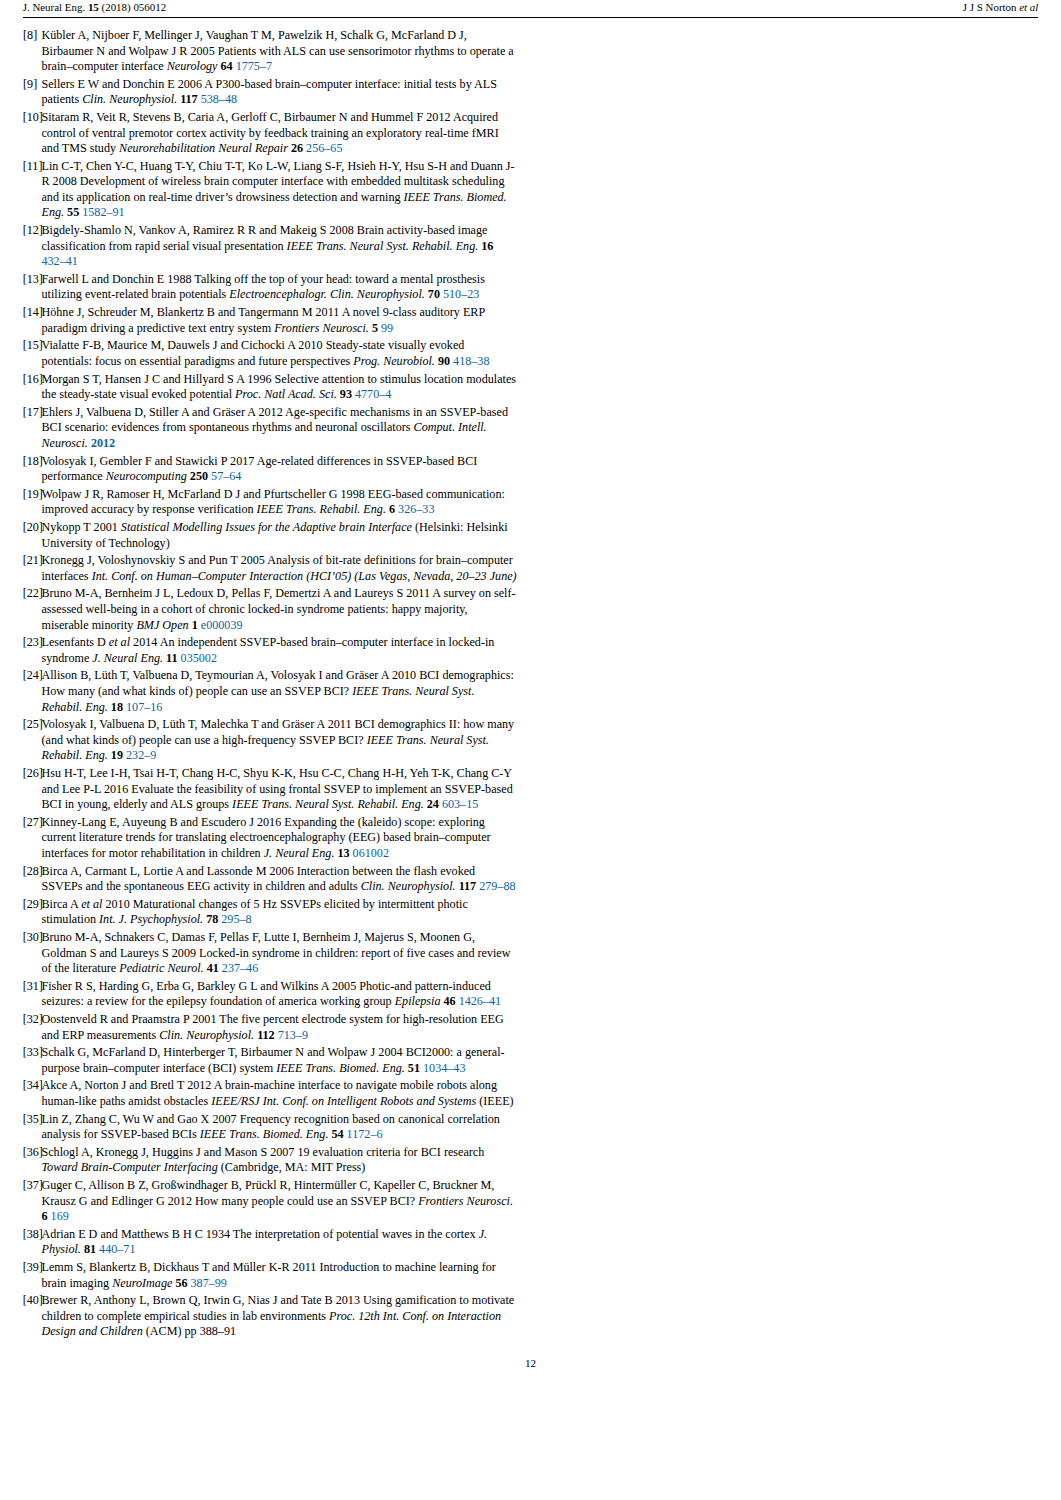J. Neural Eng. 15 (2018) 056012
J J S Norton et al
[8] Kübler A, Nijboer F, Mellinger J, Vaughan T M, Pawelzik H, Schalk G, McFarland D J, Birbaumer N and Wolpaw J R 2005 Patients with ALS can use sensorimotor rhythms to operate a brain–computer interface Neurology 64 1775–7
[9] Sellers E W and Donchin E 2006 A P300-based brain–computer interface: initial tests by ALS patients Clin. Neurophysiol. 117 538–48
[10] Sitaram R, Veit R, Stevens B, Caria A, Gerloff C, Birbaumer N and Hummel F 2012 Acquired control of ventral premotor cortex activity by feedback training an exploratory real-time fMRI and TMS study Neurorehabilitation Neural Repair 26 256–65
[11] Lin C-T, Chen Y-C, Huang T-Y, Chiu T-T, Ko L-W, Liang S-F, Hsieh H-Y, Hsu S-H and Duann J-R 2008 Development of wireless brain computer interface with embedded multitask scheduling and its application on real-time driver’s drowsiness detection and warning IEEE Trans. Biomed. Eng. 55 1582–91
[12] Bigdely-Shamlo N, Vankov A, Ramirez R R and Makeig S 2008 Brain activity-based image classification from rapid serial visual presentation IEEE Trans. Neural Syst. Rehabil. Eng. 16 432–41
[13] Farwell L and Donchin E 1988 Talking off the top of your head: toward a mental prosthesis utilizing event-related brain potentials Electroencephalogr. Clin. Neurophysiol. 70 510–23
[14] Höhne J, Schreuder M, Blankertz B and Tangermann M 2011 A novel 9-class auditory ERP paradigm driving a predictive text entry system Frontiers Neurosci. 5 99
[15] Vialatte F-B, Maurice M, Dauwels J and Cichocki A 2010 Steady-state visually evoked potentials: focus on essential paradigms and future perspectives Prog. Neurobiol. 90 418–38
[16] Morgan S T, Hansen J C and Hillyard S A 1996 Selective attention to stimulus location modulates the steady-state visual evoked potential Proc. Natl Acad. Sci. 93 4770–4
[17] Ehlers J, Valbuena D, Stiller A and Gräser A 2012 Age-specific mechanisms in an SSVEP-based BCI scenario: evidences from spontaneous rhythms and neuronal oscillators Comput. Intell. Neurosci. 2012
[18] Volosyak I, Gembler F and Stawicki P 2017 Age-related differences in SSVEP-based BCI performance Neurocomputing 250 57–64
[19] Wolpaw J R, Ramoser H, McFarland D J and Pfurtscheller G 1998 EEG-based communication: improved accuracy by response verification IEEE Trans. Rehabil. Eng. 6 326–33
[20] Nykopp T 2001 Statistical Modelling Issues for the Adaptive brain Interface (Helsinki: Helsinki University of Technology)
[21] Kronegg J, Voloshynovskiy S and Pun T 2005 Analysis of bit-rate definitions for brain–computer interfaces Int. Conf. on Human–Computer Interaction (HCI’05) (Las Vegas, Nevada, 20–23 June)
[22] Bruno M-A, Bernheim J L, Ledoux D, Pellas F, Demertzi A and Laureys S 2011 A survey on self-assessed well-being in a cohort of chronic locked-in syndrome patients: happy majority, miserable minority BMJ Open 1 e000039
[23] Lesenfants D et al 2014 An independent SSVEP-based brain–computer interface in locked-in syndrome J. Neural Eng. 11 035002
[24] Allison B, Lüth T, Valbuena D, Teymourian A, Volosyak I and Gräser A 2010 BCI demographics: How many (and what kinds of) people can use an SSVEP BCI? IEEE Trans. Neural Syst. Rehabil. Eng. 18 107–16
[25] Volosyak I, Valbuena D, Lüth T, Malechka T and Gräser A 2011 BCI demographics II: how many (and what kinds of) people can use a high-frequency SSVEP BCI? IEEE Trans. Neural Syst. Rehabil. Eng. 19 232–9
[26] Hsu H-T, Lee I-H, Tsai H-T, Chang H-C, Shyu K-K, Hsu C-C, Chang H-H, Yeh T-K, Chang C-Y and Lee P-L 2016 Evaluate the feasibility of using frontal SSVEP to implement an SSVEP-based BCI in young, elderly and ALS groups IEEE Trans. Neural Syst. Rehabil. Eng. 24 603–15
[27] Kinney-Lang E, Auyeung B and Escudero J 2016 Expanding the (kaleido) scope: exploring current literature trends for translating electroencephalography (EEG) based brain–computer interfaces for motor rehabilitation in children J. Neural Eng. 13 061002
[28] Birca A, Carmant L, Lortie A and Lassonde M 2006 Interaction between the flash evoked SSVEPs and the spontaneous EEG activity in children and adults Clin. Neurophysiol. 117 279–88
[29] Birca A et al 2010 Maturational changes of 5 Hz SSVEPs elicited by intermittent photic stimulation Int. J. Psychophysiol. 78 295–8
[30] Bruno M-A, Schnakers C, Damas F, Pellas F, Lutte I, Bernheim J, Majerus S, Moonen G, Goldman S and Laureys S 2009 Locked-in syndrome in children: report of five cases and review of the literature Pediatric Neurol. 41 237–46
[31] Fisher R S, Harding G, Erba G, Barkley G L and Wilkins A 2005 Photic-and pattern-induced seizures: a review for the epilepsy foundation of america working group Epilepsia 46 1426–41
[32] Oostenveld R and Praamstra P 2001 The five percent electrode system for high-resolution EEG and ERP measurements Clin. Neurophysiol. 112 713–9
[33] Schalk G, McFarland D, Hinterberger T, Birbaumer N and Wolpaw J 2004 BCI2000: a general-purpose brain–computer interface (BCI) system IEEE Trans. Biomed. Eng. 51 1034–43
[34] Akce A, Norton J and Bretl T 2012 A brain-machine interface to navigate mobile robots along human-like paths amidst obstacles IEEE/RSJ Int. Conf. on Intelligent Robots and Systems (IEEE)
[35] Lin Z, Zhang C, Wu W and Gao X 2007 Frequency recognition based on canonical correlation analysis for SSVEP-based BCIs IEEE Trans. Biomed. Eng. 54 1172–6
[36] Schlogl A, Kronegg J, Huggins J and Mason S 2007 19 evaluation criteria for BCI research Toward Brain-Computer Interfacing (Cambridge, MA: MIT Press)
[37] Guger C, Allison B Z, Großwindhager B, Prückl R, Hintermüller C, Kapeller C, Bruckner M, Krausz G and Edlinger G 2012 How many people could use an SSVEP BCI? Frontiers Neurosci. 6 169
[38] Adrian E D and Matthews B H C 1934 The interpretation of potential waves in the cortex J. Physiol. 81 440–71
[39] Lemm S, Blankertz B, Dickhaus T and Müller K-R 2011 Introduction to machine learning for brain imaging NeuroImage 56 387–99
[40] Brewer R, Anthony L, Brown Q, Irwin G, Nias J and Tate B 2013 Using gamification to motivate children to complete empirical studies in lab environments Proc. 12th Int. Conf. on Interaction Design and Children (ACM) pp 388–91
12